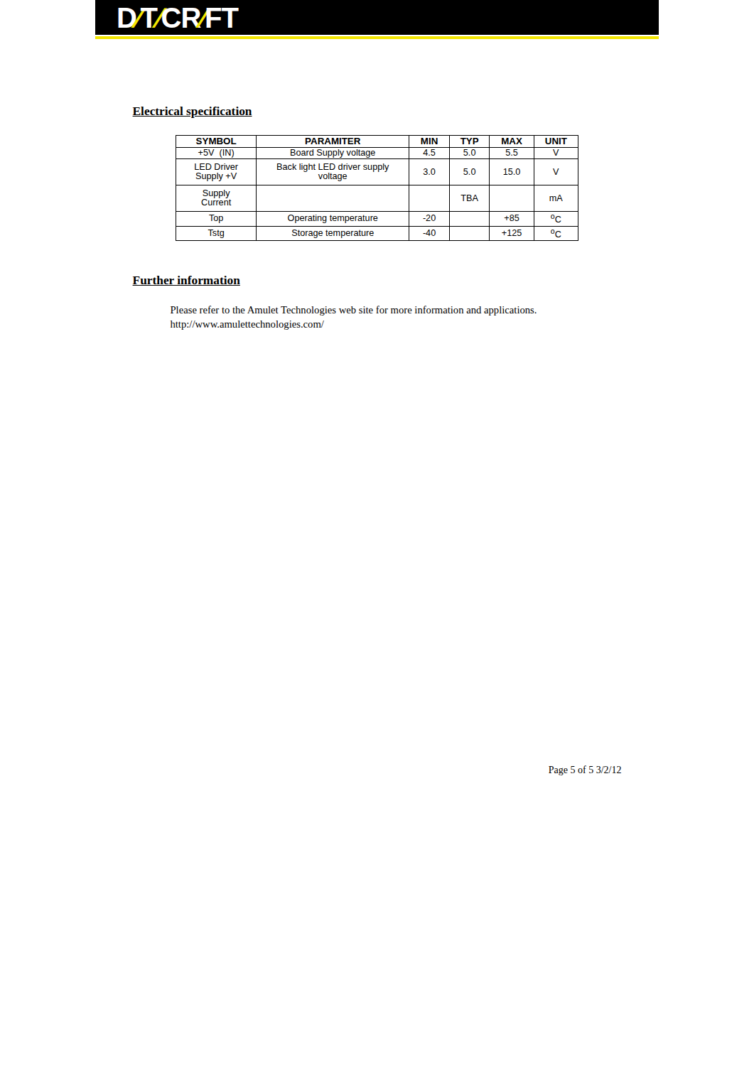D∕T∕CR∕FT
Electrical specification
| SYMBOL | PARAMITER | MIN | TYP | MAX | UNIT |
| --- | --- | --- | --- | --- | --- |
| +5V (IN) | Board Supply voltage | 4.5 | 5.0 | 5.5 | V |
| LED Driver Supply +V | Back light LED driver supply voltage | 3.0 | 5.0 | 15.0 | V |
| Supply Current | | | TBA | | mA |
| Top | Operating temperature | -20 | | +85 | o C |
| Tstg | Storage temperature | -40 | | +125 | o C |
Further information
Please refer to the Amulet Technologies web site for more information and applications.
http://www.amulettechnologies.com/
Page 5 of 5 3/2/12